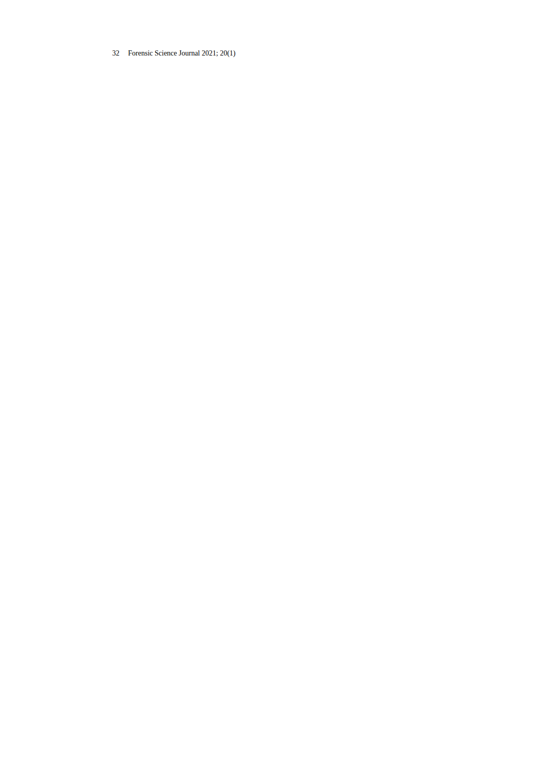32 Forensic Science Journal 2021; 20(1)